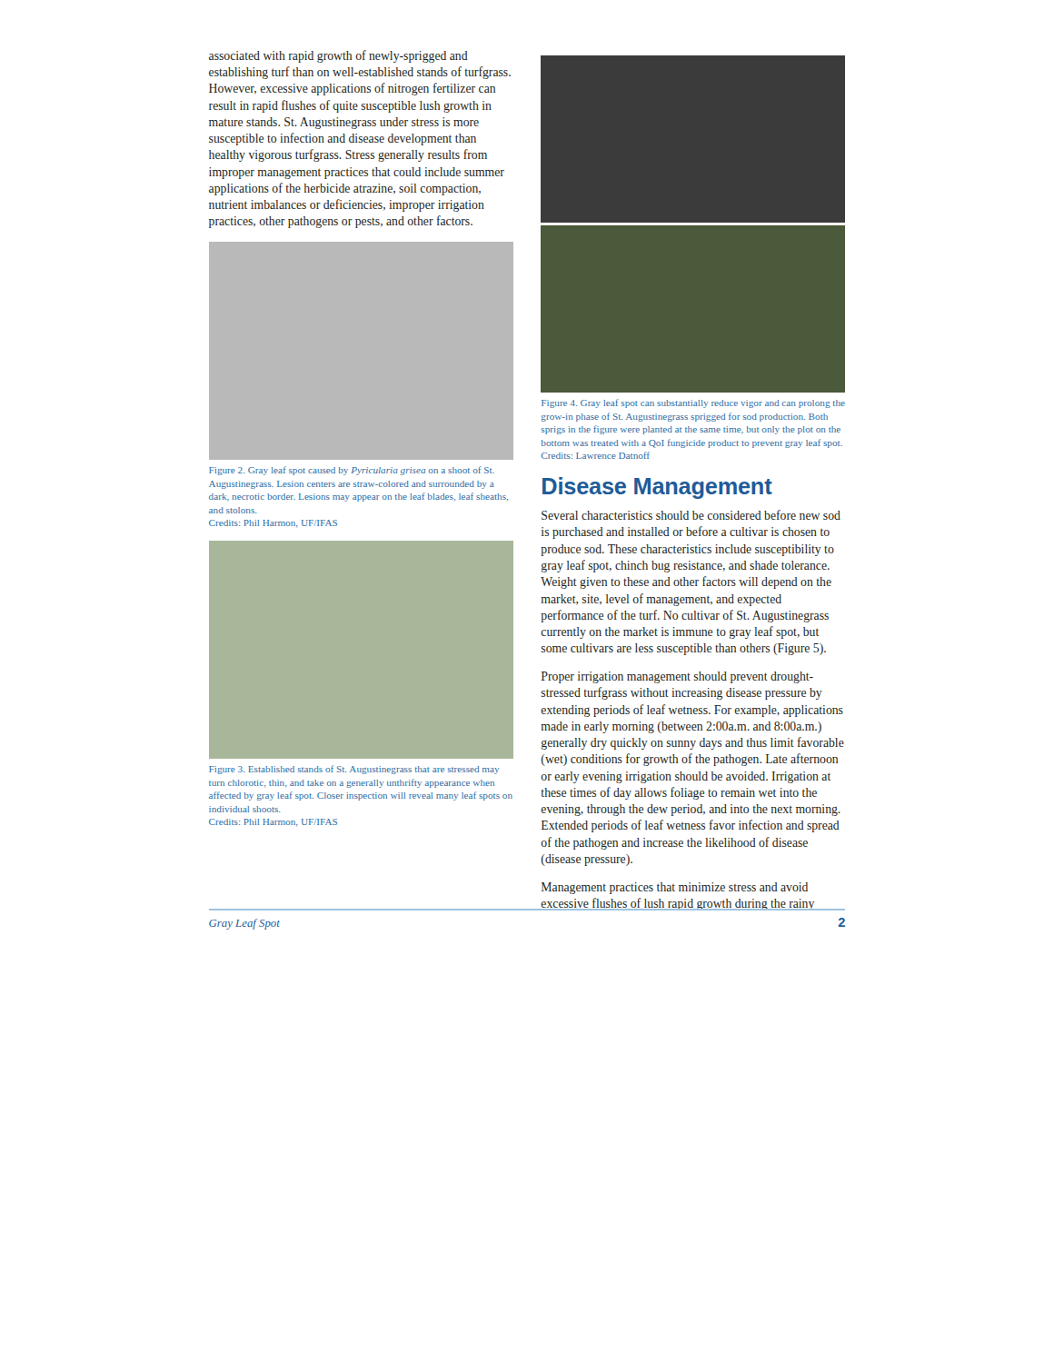associated with rapid growth of newly-sprigged and establishing turf than on well-established stands of turfgrass. However, excessive applications of nitrogen fertilizer can result in rapid flushes of quite susceptible lush growth in mature stands. St. Augustinegrass under stress is more susceptible to infection and disease development than healthy vigorous turfgrass. Stress generally results from improper management practices that could include summer applications of the herbicide atrazine, soil compaction, nutrient imbalances or deficiencies, improper irrigation practices, other pathogens or pests, and other factors.
Figure 2. Gray leaf spot caused by Pyricularia grisea on a shoot of St. Augustinegrass. Lesion centers are straw-colored and surrounded by a dark, necrotic border. Lesions may appear on the leaf blades, leaf sheaths, and stolons. Credits: Phil Harmon, UF/IFAS
Figure 3. Established stands of St. Augustinegrass that are stressed may turn chlorotic, thin, and take on a generally unthrifty appearance when affected by gray leaf spot. Closer inspection will reveal many leaf spots on individual shoots. Credits: Phil Harmon, UF/IFAS
Figure 4. Gray leaf spot can substantially reduce vigor and can prolong the grow-in phase of St. Augustinegrass sprigged for sod production. Both sprigs in the figure were planted at the same time, but only the plot on the bottom was treated with a QoI fungicide product to prevent gray leaf spot. Credits: Lawrence Datnoff
Disease Management
Several characteristics should be considered before new sod is purchased and installed or before a cultivar is chosen to produce sod. These characteristics include susceptibility to gray leaf spot, chinch bug resistance, and shade tolerance. Weight given to these and other factors will depend on the market, site, level of management, and expected performance of the turf. No cultivar of St. Augustinegrass currently on the market is immune to gray leaf spot, but some cultivars are less susceptible than others (Figure 5).
Proper irrigation management should prevent drought-stressed turfgrass without increasing disease pressure by extending periods of leaf wetness. For example, applications made in early morning (between 2:00a.m. and 8:00a.m.) generally dry quickly on sunny days and thus limit favorable (wet) conditions for growth of the pathogen. Late afternoon or early evening irrigation should be avoided. Irrigation at these times of day allows foliage to remain wet into the evening, through the dew period, and into the next morning. Extended periods of leaf wetness favor infection and spread of the pathogen and increase the likelihood of disease (disease pressure).
Management practices that minimize stress and avoid excessive flushes of lush rapid growth during the rainy
Gray Leaf Spot 2